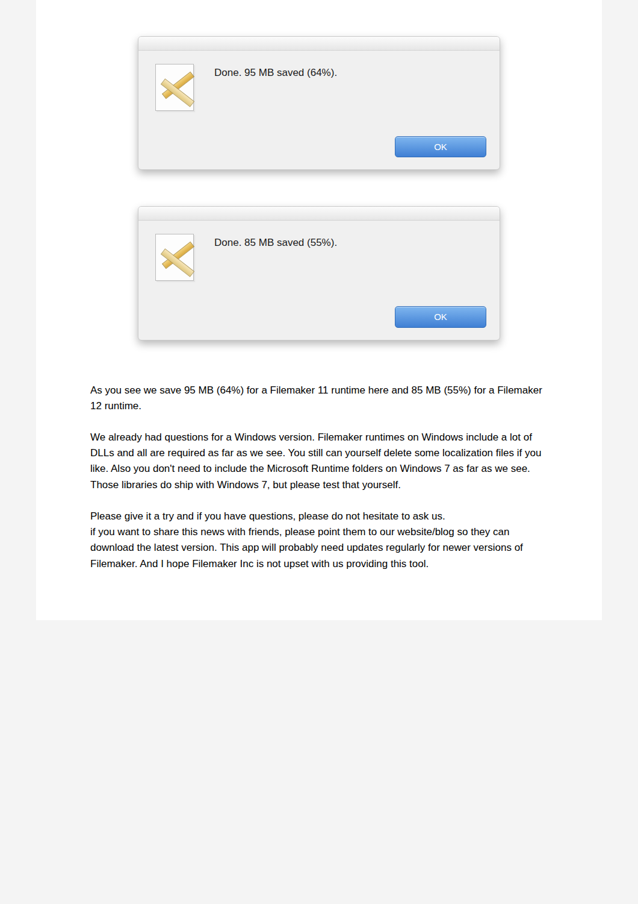Done. 95 MB saved (64%).
OK
Done. 85 MB saved (55%).
OK
As you see we save 95 MB (64%) for a Filemaker 11 runtime here and 85 MB (55%) for a Filemaker 12 runtime.
We already had questions for a Windows version. Filemaker runtimes on Windows include a lot of DLLs and all are required as far as we see. You still can yourself delete some localization files if you like. Also you don't need to include the Microsoft Runtime folders on Windows 7 as far as we see. Those libraries do ship with Windows 7, but please test that yourself.
Please give it a try and if you have questions, please do not hesitate to ask us.
if you want to share this news with friends, please point them to our website/blog so they can download the latest version. This app will probably need updates regularly for newer versions of Filemaker. And I hope Filemaker Inc is not upset with us providing this tool.